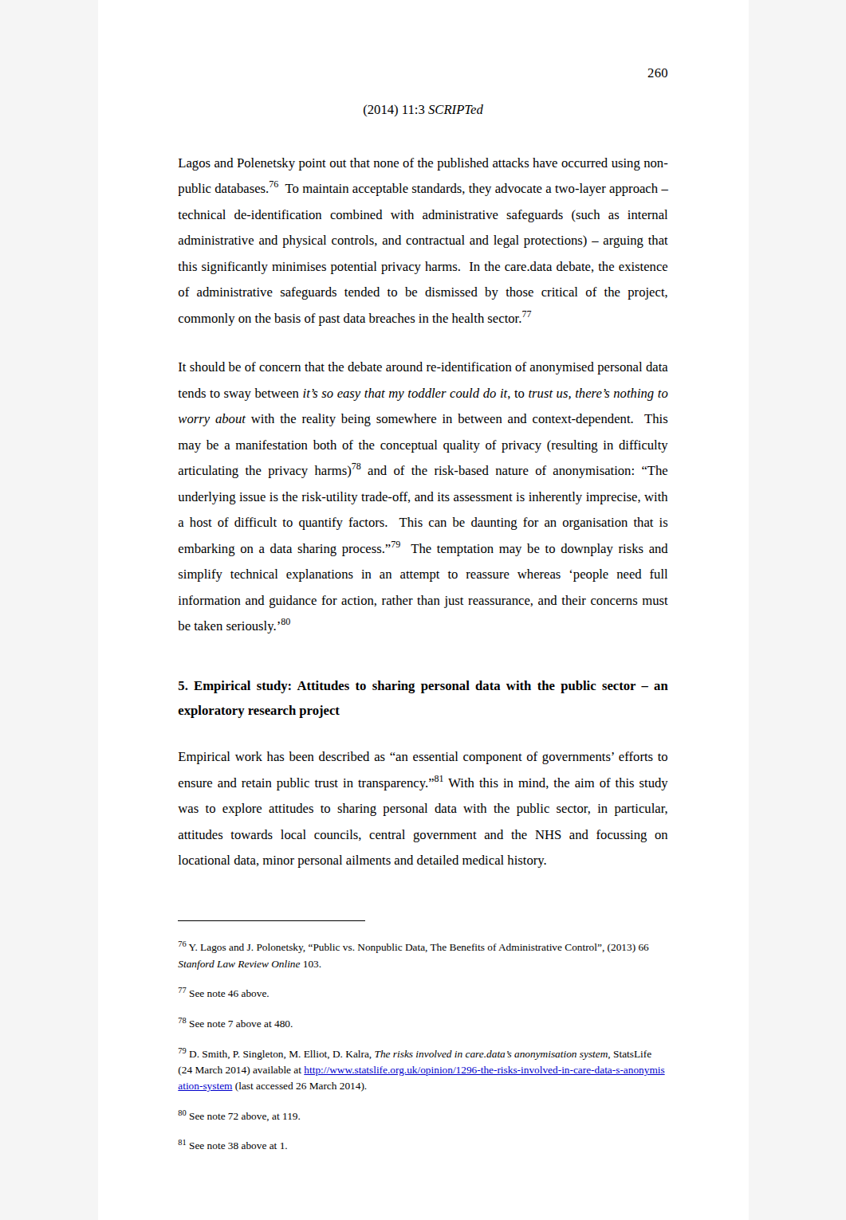260
(2014) 11:3 SCRIPTed
Lagos and Polenetsky point out that none of the published attacks have occurred using non-public databases.76 To maintain acceptable standards, they advocate a two-layer approach – technical de-identification combined with administrative safeguards (such as internal administrative and physical controls, and contractual and legal protections) – arguing that this significantly minimises potential privacy harms. In the care.data debate, the existence of administrative safeguards tended to be dismissed by those critical of the project, commonly on the basis of past data breaches in the health sector.77
It should be of concern that the debate around re-identification of anonymised personal data tends to sway between it’s so easy that my toddler could do it, to trust us, there’s nothing to worry about with the reality being somewhere in between and context-dependent. This may be a manifestation both of the conceptual quality of privacy (resulting in difficulty articulating the privacy harms)78 and of the risk-based nature of anonymisation: “The underlying issue is the risk-utility trade-off, and its assessment is inherently imprecise, with a host of difficult to quantify factors. This can be daunting for an organisation that is embarking on a data sharing process.”79 The temptation may be to downplay risks and simplify technical explanations in an attempt to reassure whereas ‘people need full information and guidance for action, rather than just reassurance, and their concerns must be taken seriously.’80
5. Empirical study: Attitudes to sharing personal data with the public sector – an exploratory research project
Empirical work has been described as “an essential component of governments’ efforts to ensure and retain public trust in transparency.”81 With this in mind, the aim of this study was to explore attitudes to sharing personal data with the public sector, in particular, attitudes towards local councils, central government and the NHS and focussing on locational data, minor personal ailments and detailed medical history.
76 Y. Lagos and J. Polonetsky, “Public vs. Nonpublic Data, The Benefits of Administrative Control”, (2013) 66 Stanford Law Review Online 103.
77 See note 46 above.
78 See note 7 above at 480.
79 D. Smith, P. Singleton, M. Elliot, D. Kalra, The risks involved in care.data’s anonymisation system, StatsLife (24 March 2014) available at http://www.statslife.org.uk/opinion/1296-the-risks-involved-in-care-data-s-anonymisation-system (last accessed 26 March 2014).
80 See note 72 above, at 119.
81 See note 38 above at 1.